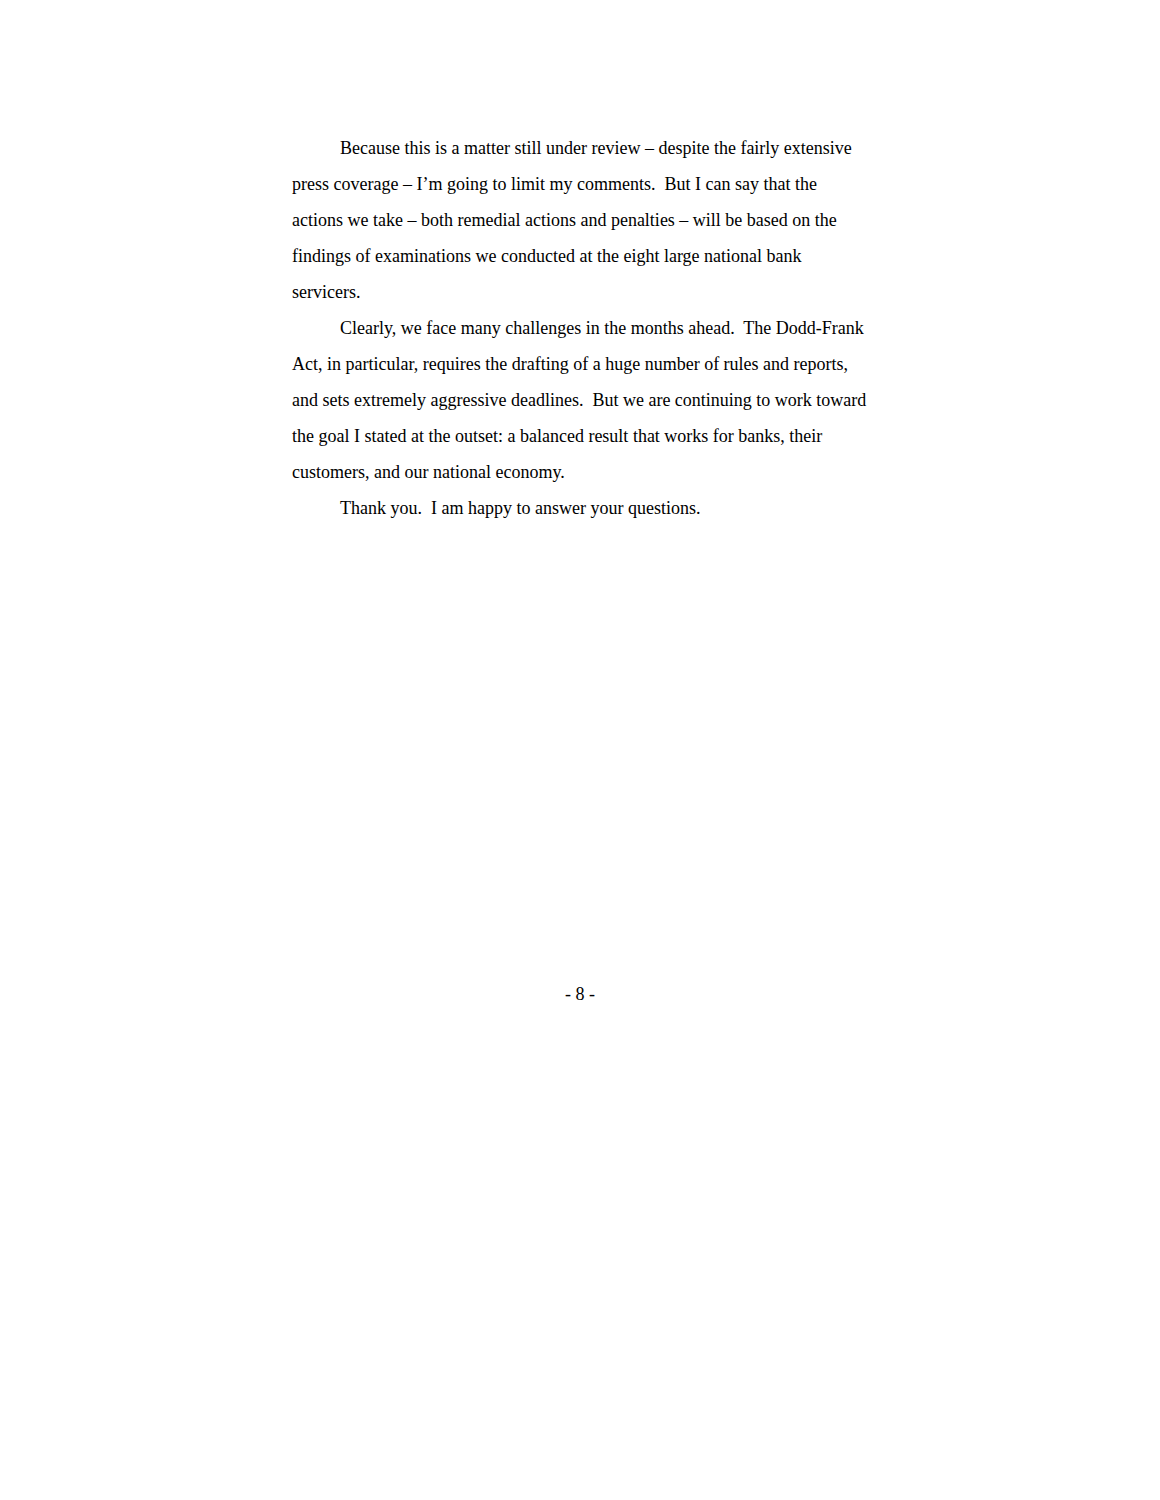Because this is a matter still under review – despite the fairly extensive press coverage – I’m going to limit my comments. But I can say that the actions we take – both remedial actions and penalties – will be based on the findings of examinations we conducted at the eight large national bank servicers.
Clearly, we face many challenges in the months ahead. The Dodd-Frank Act, in particular, requires the drafting of a huge number of rules and reports, and sets extremely aggressive deadlines. But we are continuing to work toward the goal I stated at the outset: a balanced result that works for banks, their customers, and our national economy.
Thank you. I am happy to answer your questions.
- 8 -